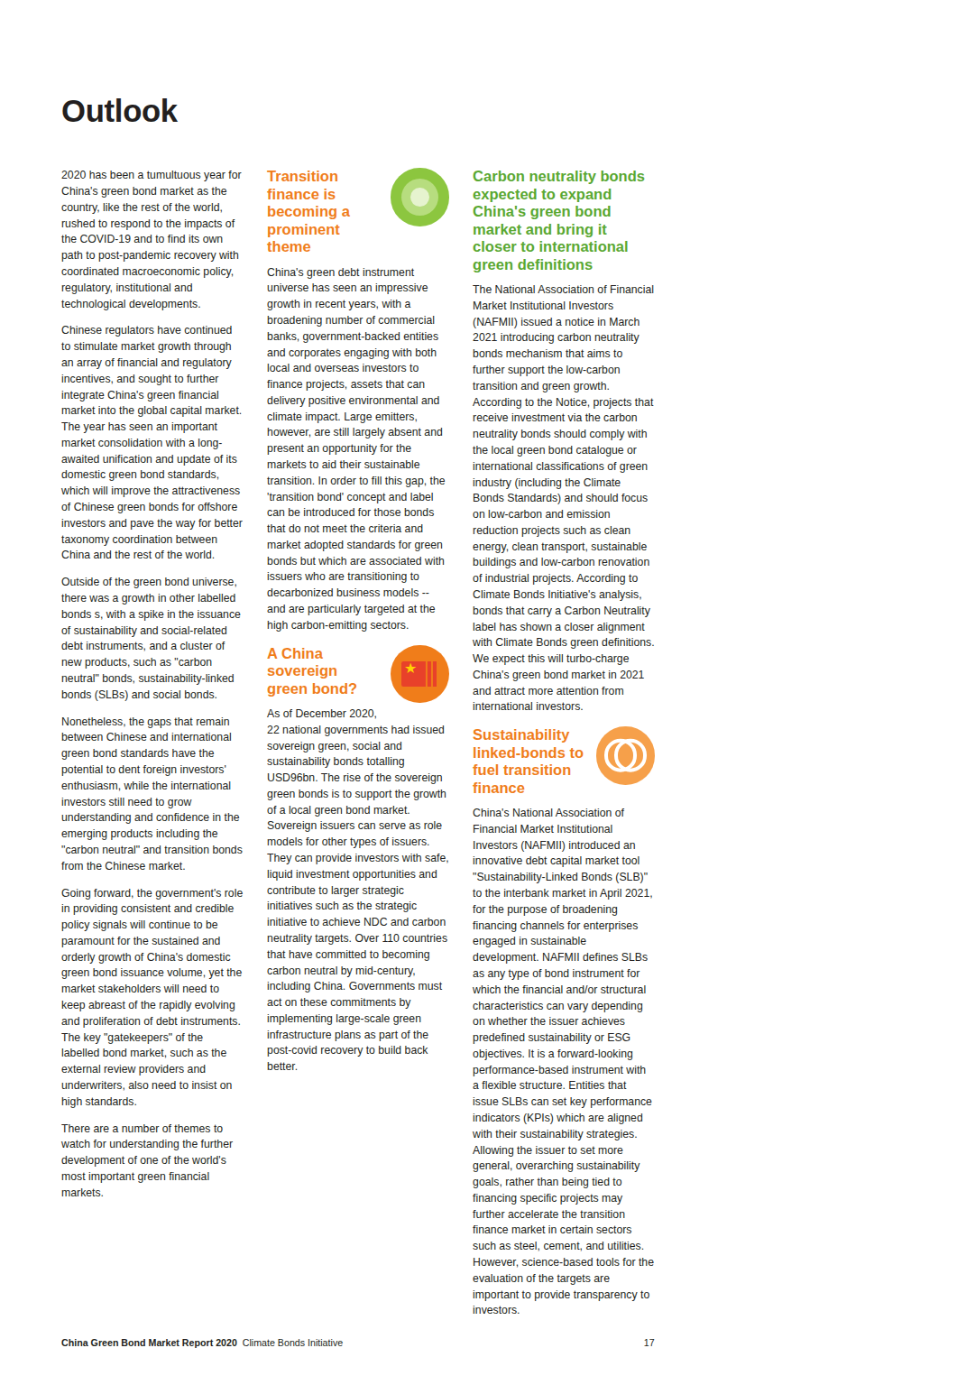Outlook
2020 has been a tumultuous year for China's green bond market as the country, like the rest of the world, rushed to respond to the impacts of the COVID-19 and to find its own path to post-pandemic recovery with coordinated macroeconomic policy, regulatory, institutional and technological developments.
Chinese regulators have continued to stimulate market growth through an array of financial and regulatory incentives, and sought to further integrate China's green financial market into the global capital market. The year has seen an important market consolidation with a long-awaited unification and update of its domestic green bond standards, which will improve the attractiveness of Chinese green bonds for offshore investors and pave the way for better taxonomy coordination between China and the rest of the world.
Outside of the green bond universe, there was a growth in other labelled bonds s, with a spike in the issuance of sustainability and social-related debt instruments, and a cluster of new products, such as "carbon neutral" bonds, sustainability-linked bonds (SLBs) and social bonds.
Nonetheless, the gaps that remain between Chinese and international green bond standards have the potential to dent foreign investors' enthusiasm, while the international investors still need to grow understanding and confidence in the emerging products including the "carbon neutral" and transition bonds from the Chinese market.
Going forward, the government's role in providing consistent and credible policy signals will continue to be paramount for the sustained and orderly growth of China's domestic green bond issuance volume, yet the market stakeholders will need to keep abreast of the rapidly evolving and proliferation of debt instruments. The key "gatekeepers" of the labelled bond market, such as the external review providers and underwriters, also need to insist on high standards.
There are a number of themes to watch for understanding the further development of one of the world's most important green financial markets.
Transition finance is becoming a prominent theme
China's green debt instrument universe has seen an impressive growth in recent years, with a broadening number of commercial banks, government-backed entities and corporates engaging with both local and overseas investors to finance projects, assets that can delivery positive environmental and climate impact. Large emitters, however, are still largely absent and present an opportunity for the markets to aid their sustainable transition. In order to fill this gap, the 'transition bond' concept and label can be introduced for those bonds that do not meet the criteria and market adopted standards for green bonds but which are associated with issuers who are transitioning to decarbonized business models -- and are particularly targeted at the high carbon-emitting sectors.
A China sovereign green bond?
As of December 2020, 22 national governments had issued sovereign green, social and sustainability bonds totalling USD96bn. The rise of the sovereign green bonds is to support the growth of a local green bond market. Sovereign issuers can serve as role models for other types of issuers. They can provide investors with safe, liquid investment opportunities and contribute to larger strategic initiatives such as the strategic initiative to achieve NDC and carbon neutrality targets. Over 110 countries that have committed to becoming carbon neutral by mid-century, including China. Governments must act on these commitments by implementing large-scale green infrastructure plans as part of the post-covid recovery to build back better.
Carbon neutrality bonds expected to expand China's green bond market and bring it closer to international green definitions
The National Association of Financial Market Institutional Investors (NAFMII) issued a notice in March 2021 introducing carbon neutrality bonds mechanism that aims to further support the low-carbon transition and green growth. According to the Notice, projects that receive investment via the carbon neutrality bonds should comply with the local green bond catalogue or international classifications of green industry (including the Climate Bonds Standards) and should focus on low-carbon and emission reduction projects such as clean energy, clean transport, sustainable buildings and low-carbon renovation of industrial projects. According to Climate Bonds Initiative's analysis, bonds that carry a Carbon Neutrality label has shown a closer alignment with Climate Bonds green definitions. We expect this will turbo-charge China's green bond market in 2021 and attract more attention from international investors.
Sustainability linked-bonds to fuel transition finance
China's National Association of Financial Market Institutional Investors (NAFMII) introduced an innovative debt capital market tool "Sustainability-Linked Bonds (SLB)" to the interbank market in April 2021, for the purpose of broadening financing channels for enterprises engaged in sustainable development. NAFMII defines SLBs as any type of bond instrument for which the financial and/or structural characteristics can vary depending on whether the issuer achieves predefined sustainability or ESG objectives. It is a forward-looking performance-based instrument with a flexible structure. Entities that issue SLBs can set key performance indicators (KPIs) which are aligned with their sustainability strategies. Allowing the issuer to set more general, overarching sustainability goals, rather than being tied to financing specific projects may further accelerate the transition finance market in certain sectors such as steel, cement, and utilities. However, science-based tools for the evaluation of the targets are important to provide transparency to investors.
China Green Bond Market Report 2020 Climate Bonds Initiative
17